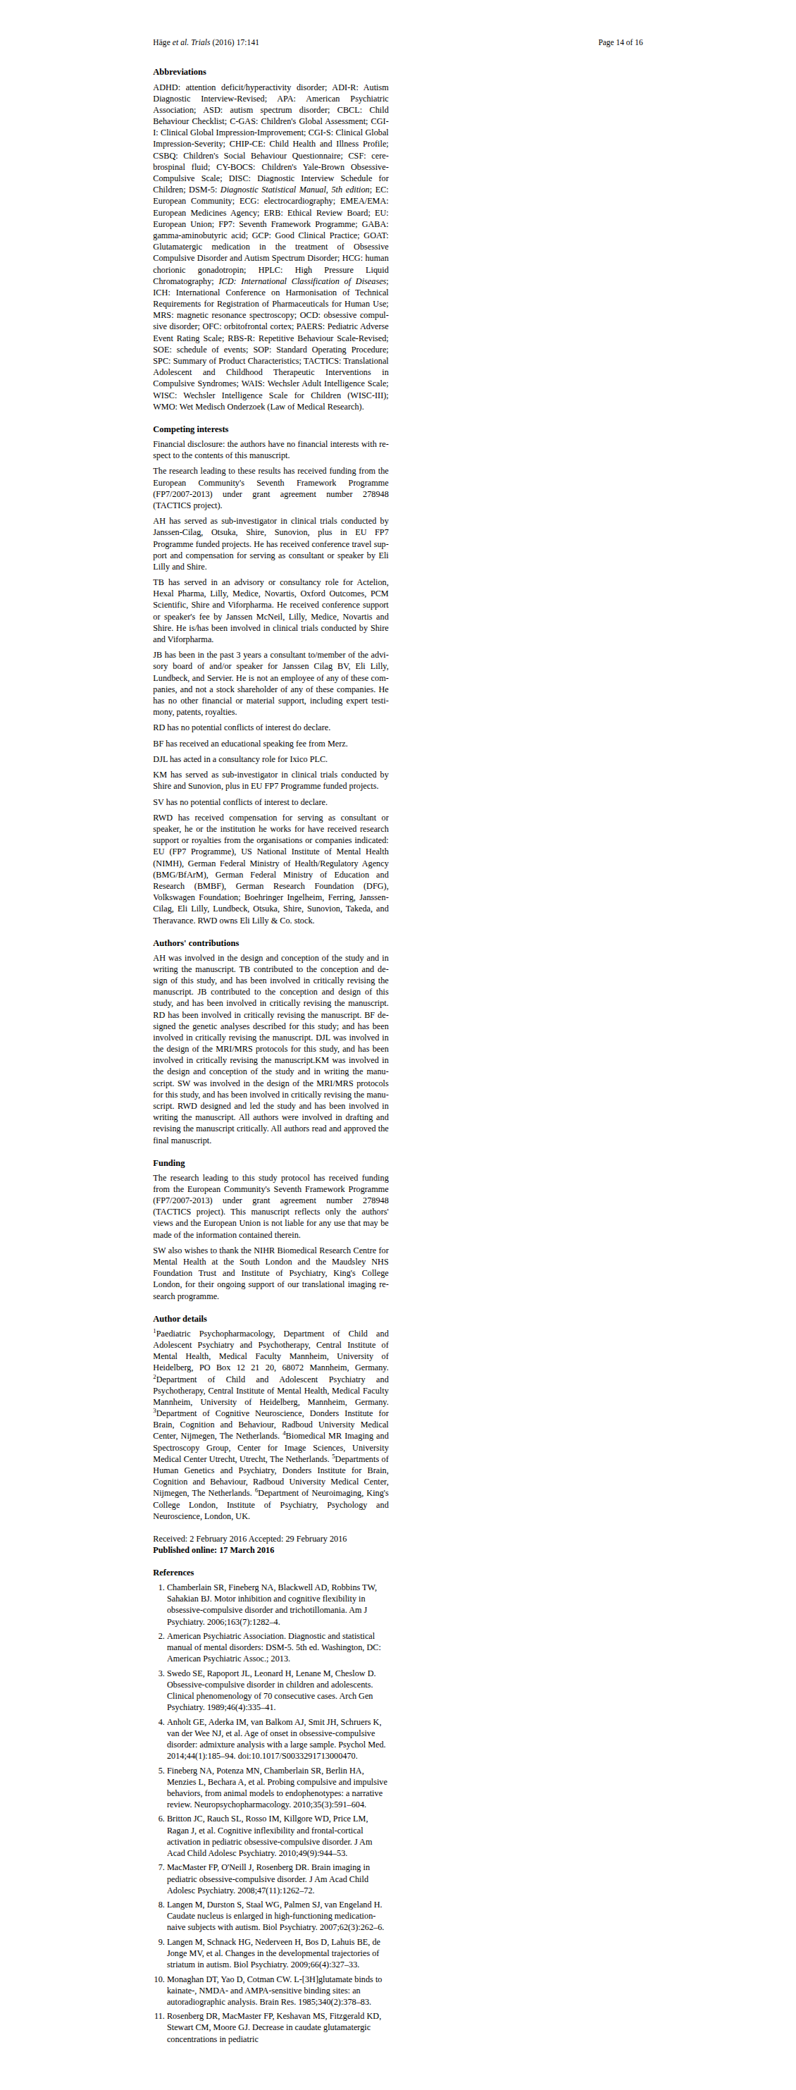Häge et al. Trials (2016) 17:141
Page 14 of 16
Abbreviations
ADHD: attention deficit/hyperactivity disorder; ADI-R: Autism Diagnostic Interview-Revised; APA: American Psychiatric Association; ASD: autism spectrum disorder; CBCL: Child Behaviour Checklist; C-GAS: Children's Global Assessment; CGI-I: Clinical Global Impression-Improvement; CGI-S: Clinical Global Impression-Severity; CHIP-CE: Child Health and Illness Profile; CSBQ: Children's Social Behaviour Questionnaire; CSF: cerebrospinal fluid; CY-BOCS: Children's Yale-Brown Obsessive-Compulsive Scale; DISC: Diagnostic Interview Schedule for Children; DSM-5: Diagnostic Statistical Manual, 5th edition; EC: European Community; ECG: electrocardiography; EMEA/EMA: European Medicines Agency; ERB: Ethical Review Board; EU: European Union; FP7: Seventh Framework Programme; GABA: gamma-aminobutyric acid; GCP: Good Clinical Practice; GOAT: Glutamatergic medication in the treatment of Obsessive Compulsive Disorder and Autism Spectrum Disorder; HCG: human chorionic gonadotropin; HPLC: High Pressure Liquid Chromatography; ICD: International Classification of Diseases; ICH: International Conference on Harmonisation of Technical Requirements for Registration of Pharmaceuticals for Human Use; MRS: magnetic resonance spectroscopy; OCD: obsessive compulsive disorder; OFC: orbitofrontal cortex; PAERS: Pediatric Adverse Event Rating Scale; RBS-R: Repetitive Behaviour Scale-Revised; SOE: schedule of events; SOP: Standard Operating Procedure; SPC: Summary of Product Characteristics; TACTICS: Translational Adolescent and Childhood Therapeutic Interventions in Compulsive Syndromes; WAIS: Wechsler Adult Intelligence Scale; WISC: Wechsler Intelligence Scale for Children (WISC-III); WMO: Wet Medisch Onderzoek (Law of Medical Research).
Competing interests
Financial disclosure: the authors have no financial interests with respect to the contents of this manuscript.
The research leading to these results has received funding from the European Community's Seventh Framework Programme (FP7/2007-2013) under grant agreement number 278948 (TACTICS project).
AH has served as sub-investigator in clinical trials conducted by Janssen-Cilag, Otsuka, Shire, Sunovion, plus in EU FP7 Programme funded projects. He has received conference travel support and compensation for serving as consultant or speaker by Eli Lilly and Shire.
TB has served in an advisory or consultancy role for Actelion, Hexal Pharma, Lilly, Medice, Novartis, Oxford Outcomes, PCM Scientific, Shire and Viforpharma. He received conference support or speaker's fee by Janssen McNeil, Lilly, Medice, Novartis and Shire. He is/has been involved in clinical trials conducted by Shire and Viforpharma.
JB has been in the past 3 years a consultant to/member of the advisory board of and/or speaker for Janssen Cilag BV, Eli Lilly, Lundbeck, and Servier. He is not an employee of any of these companies, and not a stock shareholder of any of these companies. He has no other financial or material support, including expert testimony, patents, royalties.
RD has no potential conflicts of interest do declare.
BF has received an educational speaking fee from Merz.
DJL has acted in a consultancy role for Ixico PLC.
KM has served as sub-investigator in clinical trials conducted by Shire and Sunovion, plus in EU FP7 Programme funded projects.
SV has no potential conflicts of interest to declare.
RWD has received compensation for serving as consultant or speaker, he or the institution he works for have received research support or royalties from the organisations or companies indicated: EU (FP7 Programme), US National Institute of Mental Health (NIMH), German Federal Ministry of Health/Regulatory Agency (BMG/BfArM), German Federal Ministry of Education and Research (BMBF), German Research Foundation (DFG), Volkswagen Foundation; Boehringer Ingelheim, Ferring, Janssen-Cilag, Eli Lilly, Lundbeck, Otsuka, Shire, Sunovion, Takeda, and Theravance. RWD owns Eli Lilly & Co. stock.
Authors' contributions
AH was involved in the design and conception of the study and in writing the manuscript. TB contributed to the conception and design of this study, and has been involved in critically revising the manuscript. JB contributed to the conception and design of this study, and has been involved in critically revising the manuscript. RD has been involved in critically revising the manuscript. BF designed the genetic analyses described for this study; and has been involved in critically revising the manuscript. DJL was involved in the design of the MRI/MRS protocols for this study, and has been involved in critically revising the manuscript.KM was involved in the design and conception of the study and in writing the manuscript. SW was involved in the design of the MRI/MRS protocols for this study, and has been involved in critically revising the manuscript. RWD designed and led the study and has been involved in writing the manuscript. All authors were involved in drafting and revising the manuscript critically. All authors read and approved the final manuscript.
Funding
The research leading to this study protocol has received funding from the European Community's Seventh Framework Programme (FP7/2007-2013) under grant agreement number 278948 (TACTICS project). This manuscript reflects only the authors' views and the European Union is not liable for any use that may be made of the information contained therein.
SW also wishes to thank the NIHR Biomedical Research Centre for Mental Health at the South London and the Maudsley NHS Foundation Trust and Institute of Psychiatry, King's College London, for their ongoing support of our translational imaging research programme.
Author details
1Paediatric Psychopharmacology, Department of Child and Adolescent Psychiatry and Psychotherapy, Central Institute of Mental Health, Medical Faculty Mannheim, University of Heidelberg, PO Box 12 21 20, 68072 Mannheim, Germany. 2Department of Child and Adolescent Psychiatry and Psychotherapy, Central Institute of Mental Health, Medical Faculty Mannheim, University of Heidelberg, Mannheim, Germany. 3Department of Cognitive Neuroscience, Donders Institute for Brain, Cognition and Behaviour, Radboud University Medical Center, Nijmegen, The Netherlands. 4Biomedical MR Imaging and Spectroscopy Group, Center for Image Sciences, University Medical Center Utrecht, Utrecht, The Netherlands. 5Departments of Human Genetics and Psychiatry, Donders Institute for Brain, Cognition and Behaviour, Radboud University Medical Center, Nijmegen, The Netherlands. 6Department of Neuroimaging, King's College London, Institute of Psychiatry, Psychology and Neuroscience, London, UK.
Received: 2 February 2016 Accepted: 29 February 2016
Published online: 17 March 2016
References
Chamberlain SR, Fineberg NA, Blackwell AD, Robbins TW, Sahakian BJ. Motor inhibition and cognitive flexibility in obsessive-compulsive disorder and trichotillomania. Am J Psychiatry. 2006;163(7):1282–4.
American Psychiatric Association. Diagnostic and statistical manual of mental disorders: DSM-5. 5th ed. Washington, DC: American Psychiatric Assoc.; 2013.
Swedo SE, Rapoport JL, Leonard H, Lenane M, Cheslow D. Obsessive-compulsive disorder in children and adolescents. Clinical phenomenology of 70 consecutive cases. Arch Gen Psychiatry. 1989;46(4):335–41.
Anholt GE, Aderka IM, van Balkom AJ, Smit JH, Schruers K, van der Wee NJ, et al. Age of onset in obsessive-compulsive disorder: admixture analysis with a large sample. Psychol Med. 2014;44(1):185–94. doi:10.1017/S0033291713000470.
Fineberg NA, Potenza MN, Chamberlain SR, Berlin HA, Menzies L, Bechara A, et al. Probing compulsive and impulsive behaviors, from animal models to endophenotypes: a narrative review. Neuropsychopharmacology. 2010;35(3):591–604.
Britton JC, Rauch SL, Rosso IM, Killgore WD, Price LM, Ragan J, et al. Cognitive inflexibility and frontal-cortical activation in pediatric obsessive-compulsive disorder. J Am Acad Child Adolesc Psychiatry. 2010;49(9):944–53.
MacMaster FP, O'Neill J, Rosenberg DR. Brain imaging in pediatric obsessive-compulsive disorder. J Am Acad Child Adolesc Psychiatry. 2008;47(11):1262–72.
Langen M, Durston S, Staal WG, Palmen SJ, van Engeland H. Caudate nucleus is enlarged in high-functioning medication-naive subjects with autism. Biol Psychiatry. 2007;62(3):262–6.
Langen M, Schnack HG, Nederveen H, Bos D, Lahuis BE, de Jonge MV, et al. Changes in the developmental trajectories of striatum in autism. Biol Psychiatry. 2009;66(4):327–33.
Monaghan DT, Yao D, Cotman CW. L-[3H]glutamate binds to kainate-, NMDA- and AMPA-sensitive binding sites: an autoradiographic analysis. Brain Res. 1985;340(2):378–83.
Rosenberg DR, MacMaster FP, Keshavan MS, Fitzgerald KD, Stewart CM, Moore GJ. Decrease in caudate glutamatergic concentrations in pediatric